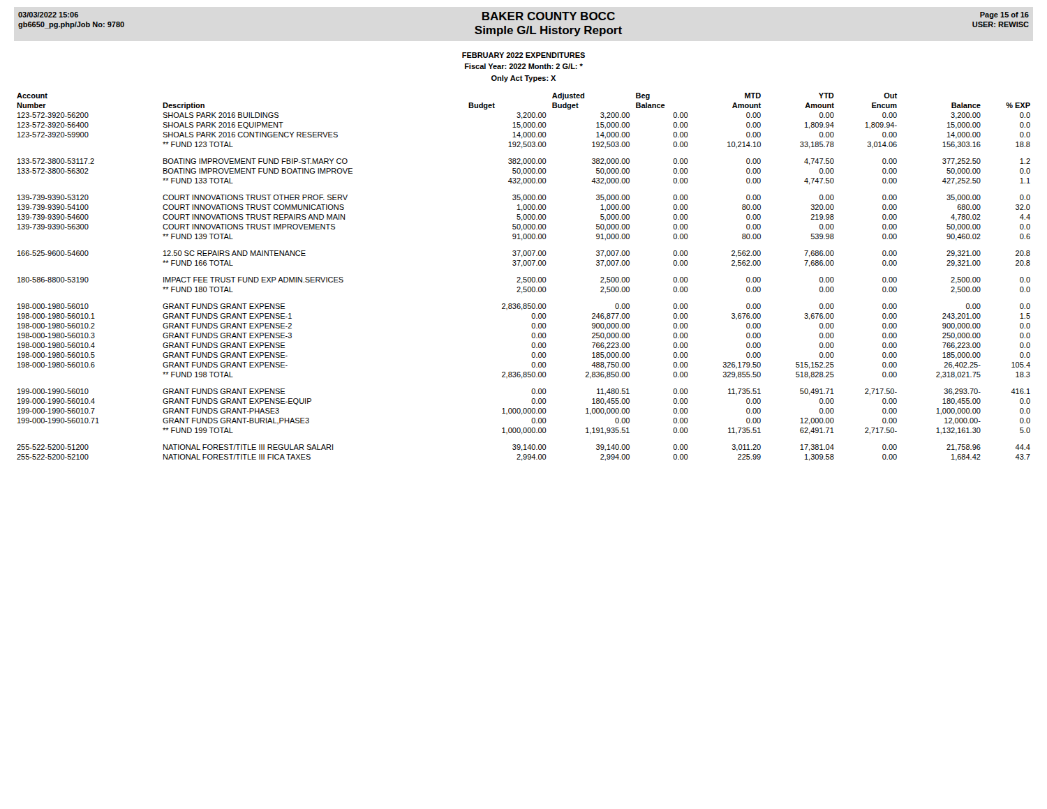03/03/2022 15:06
gb6650_pg.php/Job No: 9780
BAKER COUNTY BOCC
Simple G/L History Report
Page 15 of 16
USER: REWISC
FEBRUARY 2022 EXPENDITURES
Fiscal Year: 2022 Month: 2 G/L: *
Only Act Types: X
| Account | | | Adjusted | Beg | MTD | YTD | Out | | |
| --- | --- | --- | --- | --- | --- | --- | --- | --- | --- |
| Number | Description | Budget | Budget | Balance | Amount | Amount | Encum | Balance | % EXP |
| 123-572-3920-56200 | SHOALS PARK 2016 BUILDINGS | 3,200.00 | 3,200.00 | 0.00 | 0.00 | 0.00 | 0.00 | 3,200.00 | 0.0 |
| 123-572-3920-56400 | SHOALS PARK 2016 EQUIPMENT | 15,000.00 | 15,000.00 | 0.00 | 0.00 | 1,809.94 | 1,809.94- | 15,000.00 | 0.0 |
| 123-572-3920-59900 | SHOALS PARK 2016 CONTINGENCY RESERVES | 14,000.00 | 14,000.00 | 0.00 | 0.00 | 0.00 | 0.00 | 14,000.00 | 0.0 |
| | ** FUND 123 TOTAL | 192,503.00 | 192,503.00 | 0.00 | 10,214.10 | 33,185.78 | 3,014.06 | 156,303.16 | 18.8 |
| 133-572-3800-53117.2 | BOATING IMPROVEMENT FUND FBIP-ST.MARY CO | 382,000.00 | 382,000.00 | 0.00 | 0.00 | 4,747.50 | 0.00 | 377,252.50 | 1.2 |
| 133-572-3800-56302 | BOATING IMPROVEMENT FUND BOATING IMPROVE | 50,000.00 | 50,000.00 | 0.00 | 0.00 | 0.00 | 0.00 | 50,000.00 | 0.0 |
| | ** FUND 133 TOTAL | 432,000.00 | 432,000.00 | 0.00 | 0.00 | 4,747.50 | 0.00 | 427,252.50 | 1.1 |
| 139-739-9390-53120 | COURT INNOVATIONS TRUST OTHER PROF. SERV | 35,000.00 | 35,000.00 | 0.00 | 0.00 | 0.00 | 0.00 | 35,000.00 | 0.0 |
| 139-739-9390-54100 | COURT INNOVATIONS TRUST COMMUNICATIONS | 1,000.00 | 1,000.00 | 0.00 | 80.00 | 320.00 | 0.00 | 680.00 | 32.0 |
| 139-739-9390-54600 | COURT INNOVATIONS TRUST REPAIRS AND MAIN | 5,000.00 | 5,000.00 | 0.00 | 0.00 | 219.98 | 0.00 | 4,780.02 | 4.4 |
| 139-739-9390-56300 | COURT INNOVATIONS TRUST IMPROVEMENTS | 50,000.00 | 50,000.00 | 0.00 | 0.00 | 0.00 | 0.00 | 50,000.00 | 0.0 |
| | ** FUND 139 TOTAL | 91,000.00 | 91,000.00 | 0.00 | 80.00 | 539.98 | 0.00 | 90,460.02 | 0.6 |
| 166-525-9600-54600 | 12.50 SC REPAIRS AND MAINTENANCE | 37,007.00 | 37,007.00 | 0.00 | 2,562.00 | 7,686.00 | 0.00 | 29,321.00 | 20.8 |
| | ** FUND 166 TOTAL | 37,007.00 | 37,007.00 | 0.00 | 2,562.00 | 7,686.00 | 0.00 | 29,321.00 | 20.8 |
| 180-586-8800-53190 | IMPACT FEE TRUST FUND EXP ADMIN.SERVICES | 2,500.00 | 2,500.00 | 0.00 | 0.00 | 0.00 | 0.00 | 2,500.00 | 0.0 |
| | ** FUND 180 TOTAL | 2,500.00 | 2,500.00 | 0.00 | 0.00 | 0.00 | 0.00 | 2,500.00 | 0.0 |
| 198-000-1980-56010 | GRANT FUNDS GRANT EXPENSE | 2,836,850.00 | 0.00 | 0.00 | 0.00 | 0.00 | 0.00 | 0.00 | 0.0 |
| 198-000-1980-56010.1 | GRANT FUNDS GRANT EXPENSE-1 | 0.00 | 246,877.00 | 0.00 | 3,676.00 | 3,676.00 | 0.00 | 243,201.00 | 1.5 |
| 198-000-1980-56010.2 | GRANT FUNDS GRANT EXPENSE-2 | 0.00 | 900,000.00 | 0.00 | 0.00 | 0.00 | 0.00 | 900,000.00 | 0.0 |
| 198-000-1980-56010.3 | GRANT FUNDS GRANT EXPENSE-3 | 0.00 | 250,000.00 | 0.00 | 0.00 | 0.00 | 0.00 | 250,000.00 | 0.0 |
| 198-000-1980-56010.4 | GRANT FUNDS GRANT EXPENSE | 0.00 | 766,223.00 | 0.00 | 0.00 | 0.00 | 0.00 | 766,223.00 | 0.0 |
| 198-000-1980-56010.5 | GRANT FUNDS GRANT EXPENSE- | 0.00 | 185,000.00 | 0.00 | 0.00 | 0.00 | 0.00 | 185,000.00 | 0.0 |
| 198-000-1980-56010.6 | GRANT FUNDS GRANT EXPENSE- | 0.00 | 488,750.00 | 0.00 | 326,179.50 | 515,152.25 | 0.00 | 26,402.25- | 105.4 |
| | ** FUND 198 TOTAL | 2,836,850.00 | 2,836,850.00 | 0.00 | 329,855.50 | 518,828.25 | 0.00 | 2,318,021.75 | 18.3 |
| 199-000-1990-56010 | GRANT FUNDS GRANT EXPENSE | 0.00 | 11,480.51 | 0.00 | 11,735.51 | 50,491.71 | 2,717.50- | 36,293.70- | 416.1 |
| 199-000-1990-56010.4 | GRANT FUNDS GRANT EXPENSE-EQUIP | 0.00 | 180,455.00 | 0.00 | 0.00 | 0.00 | 0.00 | 180,455.00 | 0.0 |
| 199-000-1990-56010.7 | GRANT FUNDS GRANT-PHASE3 | 1,000,000.00 | 1,000,000.00 | 0.00 | 0.00 | 0.00 | 0.00 | 1,000,000.00 | 0.0 |
| 199-000-1990-56010.71 | GRANT FUNDS GRANT-BURIAL,PHASE3 | 0.00 | 0.00 | 0.00 | 0.00 | 12,000.00 | 0.00 | 12,000.00- | 0.0 |
| | ** FUND 199 TOTAL | 1,000,000.00 | 1,191,935.51 | 0.00 | 11,735.51 | 62,491.71 | 2,717.50- | 1,132,161.30 | 5.0 |
| 255-522-5200-51200 | NATIONAL FOREST/TITLE III REGULAR SALARI | 39,140.00 | 39,140.00 | 0.00 | 3,011.20 | 17,381.04 | 0.00 | 21,758.96 | 44.4 |
| 255-522-5200-52100 | NATIONAL FOREST/TITLE III FICA TAXES | 2,994.00 | 2,994.00 | 0.00 | 225.99 | 1,309.58 | 0.00 | 1,684.42 | 43.7 |